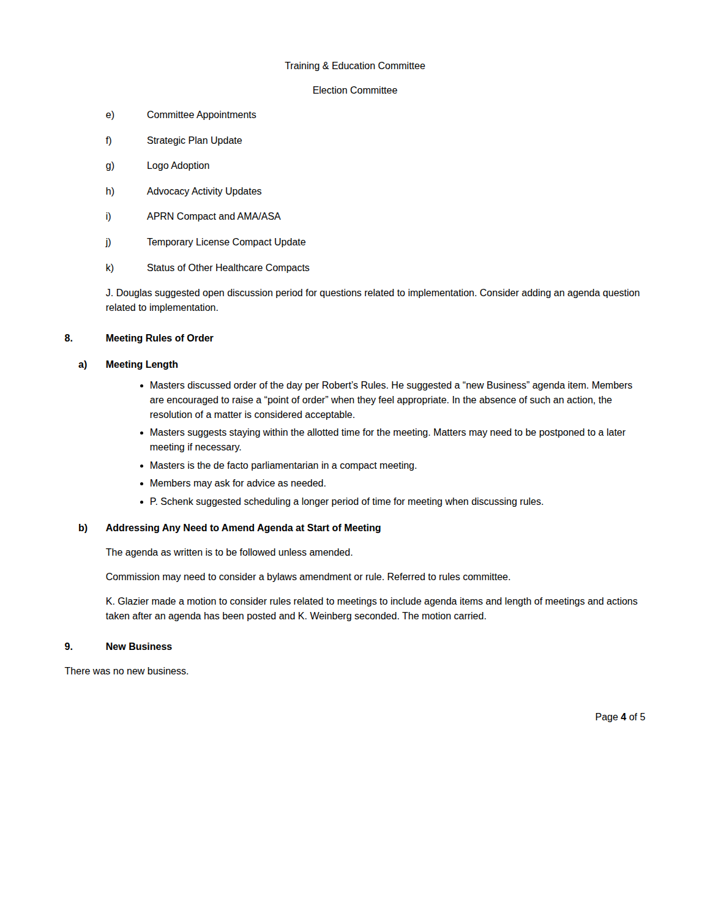Training & Education Committee
Election Committee
e) Committee Appointments
f) Strategic Plan Update
g) Logo Adoption
h) Advocacy Activity Updates
i) APRN Compact and AMA/ASA
j) Temporary License Compact Update
k) Status of Other Healthcare Compacts
J. Douglas suggested open discussion period for questions related to implementation. Consider adding an agenda question related to implementation.
8. Meeting Rules of Order
a) Meeting Length
Masters discussed order of the day per Robert’s Rules. He suggested a “new Business” agenda item. Members are encouraged to raise a “point of order” when they feel appropriate. In the absence of such an action, the resolution of a matter is considered acceptable.
Masters suggests staying within the allotted time for the meeting. Matters may need to be postponed to a later meeting if necessary.
Masters is the de facto parliamentarian in a compact meeting.
Members may ask for advice as needed.
P. Schenk suggested scheduling a longer period of time for meeting when discussing rules.
b) Addressing Any Need to Amend Agenda at Start of Meeting
The agenda as written is to be followed unless amended.
Commission may need to consider a bylaws amendment or rule. Referred to rules committee.
K. Glazier made a motion to consider rules related to meetings to include agenda items and length of meetings and actions taken after an agenda has been posted and K. Weinberg seconded. The motion carried.
9. New Business
There was no new business.
Page 4 of 5